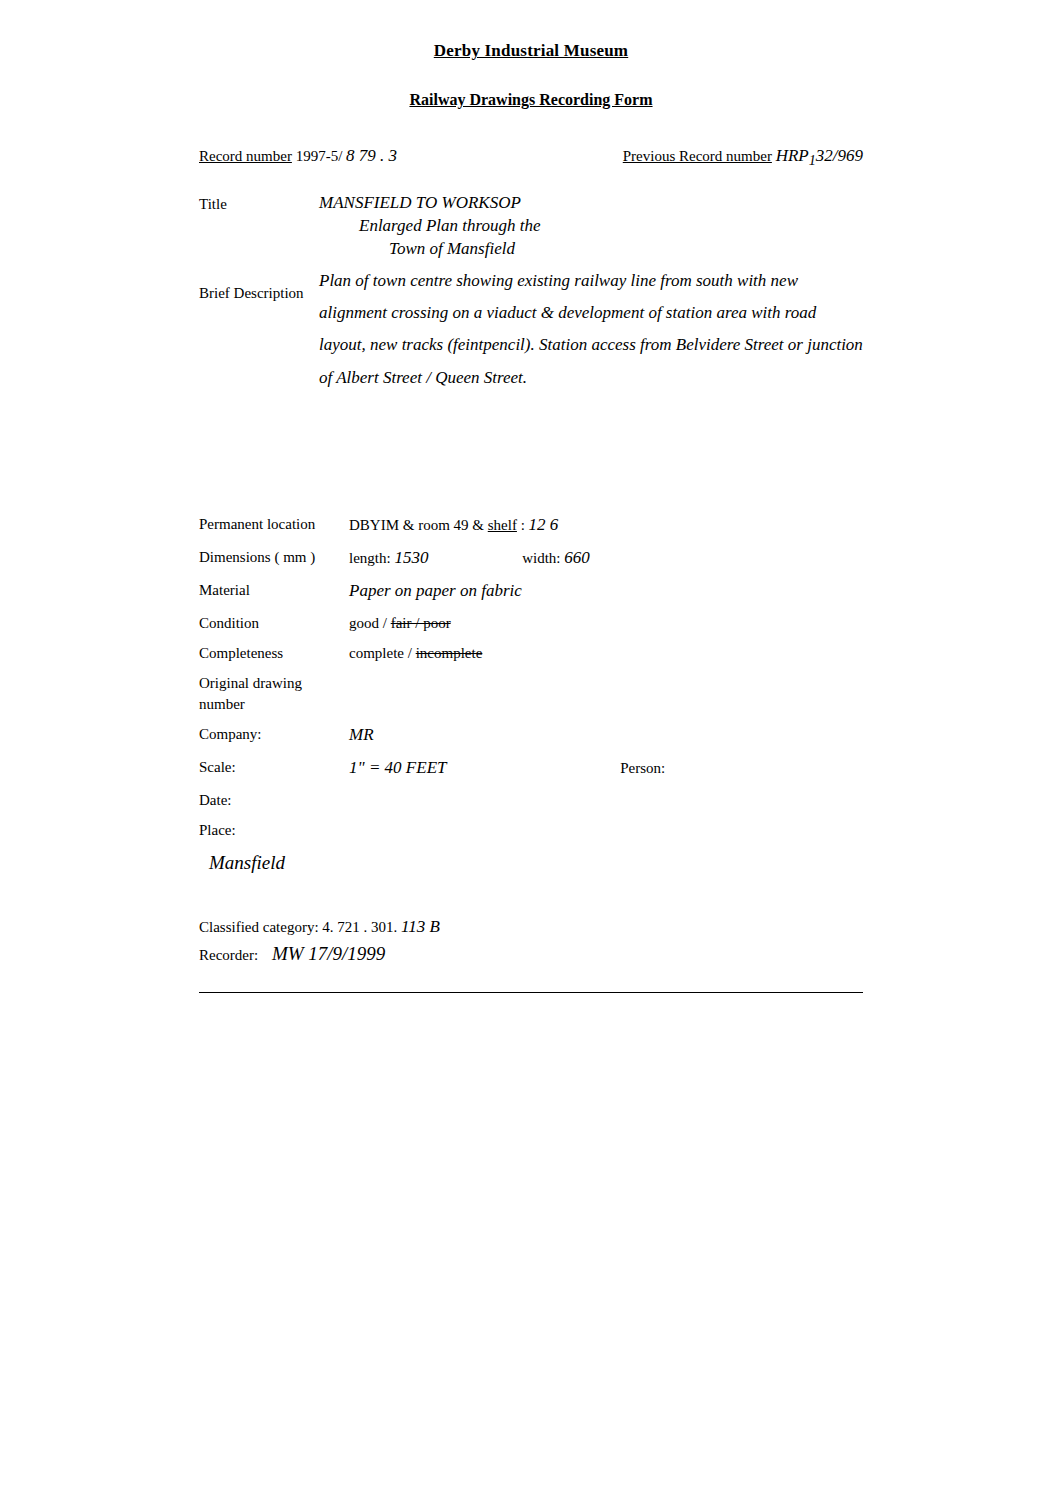Derby Industrial Museum
Railway Drawings Recording Form
Record number 1997-5/ 8 79 . 3
Previous Record number HRP132/969
Title
MANSFIELD TO WORKSOP Enlarged Plan through the Town of Mansfield
Brief Description
Plan of town centre showing existing railway line from south with new alignment crossing on a viaduct & development of station area with road layout, new tracks (feintpencil). Station access from Belvidere Street or junction of Albert Street / Queen Street.
Permanent location
DBYIM & room 49 & shelf : 12 6
Dimensions ( mm )
length: 1530 width: 660
Material
Paper on paper on fabric
Condition
good / fair / poor
Completeness
complete / incomplete
Original drawing number
Company:
MR
Scale:
1" = 40 FEET Person:
Date:
Place:
Mansfield
Classified category: 4. 721 . 301. 113 B
Recorder: MW 17/9/1999